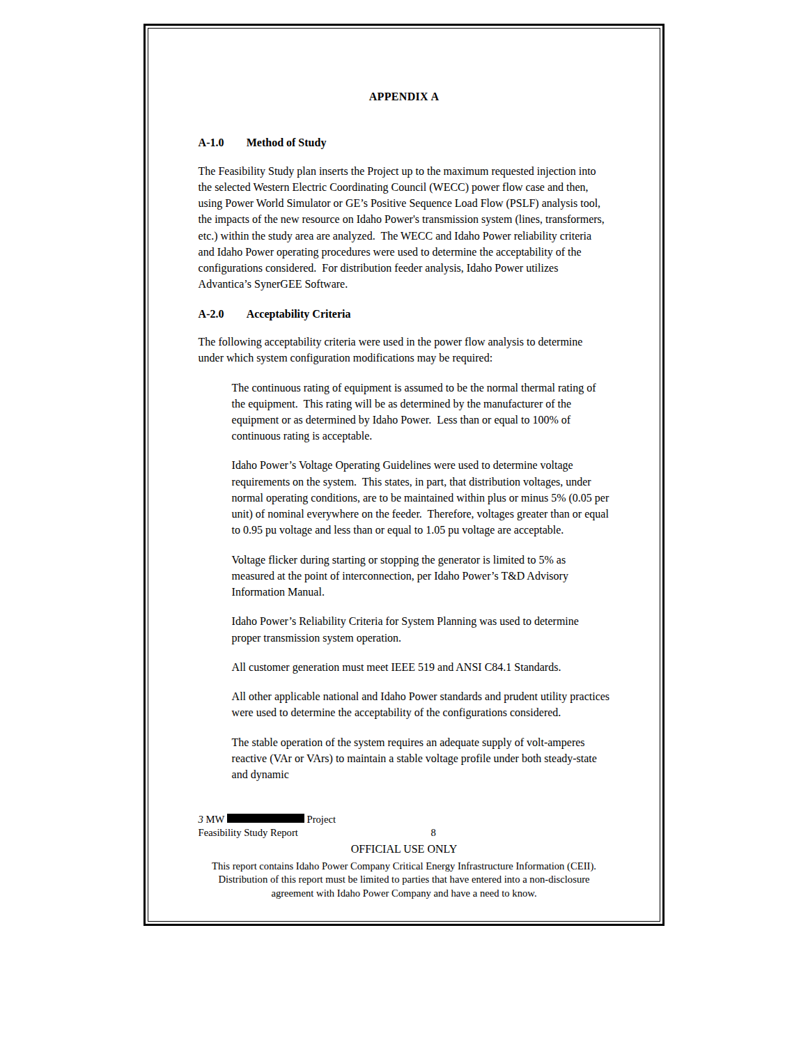APPENDIX A
A-1.0 Method of Study
The Feasibility Study plan inserts the Project up to the maximum requested injection into the selected Western Electric Coordinating Council (WECC) power flow case and then, using Power World Simulator or GE’s Positive Sequence Load Flow (PSLF) analysis tool, the impacts of the new resource on Idaho Power's transmission system (lines, transformers, etc.) within the study area are analyzed. The WECC and Idaho Power reliability criteria and Idaho Power operating procedures were used to determine the acceptability of the configurations considered. For distribution feeder analysis, Idaho Power utilizes Advantica’s SynerGEE Software.
A-2.0 Acceptability Criteria
The following acceptability criteria were used in the power flow analysis to determine under which system configuration modifications may be required:
The continuous rating of equipment is assumed to be the normal thermal rating of the equipment. This rating will be as determined by the manufacturer of the equipment or as determined by Idaho Power. Less than or equal to 100% of continuous rating is acceptable.
Idaho Power’s Voltage Operating Guidelines were used to determine voltage requirements on the system. This states, in part, that distribution voltages, under normal operating conditions, are to be maintained within plus or minus 5% (0.05 per unit) of nominal everywhere on the feeder. Therefore, voltages greater than or equal to 0.95 pu voltage and less than or equal to 1.05 pu voltage are acceptable.
Voltage flicker during starting or stopping the generator is limited to 5% as measured at the point of interconnection, per Idaho Power’s T&D Advisory Information Manual.
Idaho Power’s Reliability Criteria for System Planning was used to determine proper transmission system operation.
All customer generation must meet IEEE 519 and ANSI C84.1 Standards.
All other applicable national and Idaho Power standards and prudent utility practices were used to determine the acceptability of the configurations considered.
The stable operation of the system requires an adequate supply of volt-amperes reactive (VAr or VArs) to maintain a stable voltage profile under both steady-state and dynamic
3 MW Project
Feasibility Study Report 8
OFFICIAL USE ONLY
This report contains Idaho Power Company Critical Energy Infrastructure Information (CEII). Distribution of this report must be limited to parties that have entered into a non-disclosure agreement with Idaho Power Company and have a need to know.